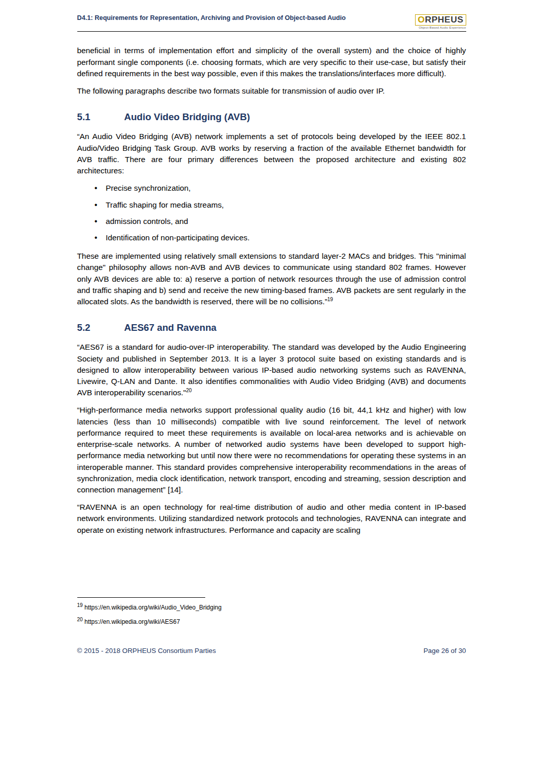D4.1: Requirements for Representation, Archiving and Provision of Object-based Audio
ORPHEUS
Object-Based Audio Experience
beneficial in terms of implementation effort and simplicity of the overall system) and the choice of highly performant single components (i.e. choosing formats, which are very specific to their use-case, but satisfy their defined requirements in the best way possible, even if this makes the translations/interfaces more difficult).
The following paragraphs describe two formats suitable for transmission of audio over IP.
5.1 Audio Video Bridging (AVB)
“An Audio Video Bridging (AVB) network implements a set of protocols being developed by the IEEE 802.1 Audio/Video Bridging Task Group. AVB works by reserving a fraction of the available Ethernet bandwidth for AVB traffic. There are four primary differences between the proposed architecture and existing 802 architectures:
Precise synchronization,
Traffic shaping for media streams,
admission controls, and
Identification of non-participating devices.
These are implemented using relatively small extensions to standard layer-2 MACs and bridges. This "minimal change" philosophy allows non-AVB and AVB devices to communicate using standard 802 frames. However only AVB devices are able to: a) reserve a portion of network resources through the use of admission control and traffic shaping and b) send and receive the new timing-based frames. AVB packets are sent regularly in the allocated slots. As the bandwidth is reserved, there will be no collisions.”19
5.2 AES67 and Ravenna
“AES67 is a standard for audio-over-IP interoperability. The standard was developed by the Audio Engineering Society and published in September 2013. It is a layer 3 protocol suite based on existing standards and is designed to allow interoperability between various IP-based audio networking systems such as RAVENNA, Livewire, Q-LAN and Dante. It also identifies commonalities with Audio Video Bridging (AVB) and documents AVB interoperability scenarios."20
“High-performance media networks support professional quality audio (16 bit, 44,1 kHz and higher) with low latencies (less than 10 milliseconds) compatible with live sound reinforcement. The level of network performance required to meet these requirements is available on local-area networks and is achievable on enterprise-scale networks. A number of networked audio systems have been developed to support high-performance media networking but until now there were no recommendations for operating these systems in an interoperable manner. This standard provides comprehensive interoperability recommendations in the areas of synchronization, media clock identification, network transport, encoding and streaming, session description and connection management” [14].
“RAVENNA is an open technology for real-time distribution of audio and other media content in IP-based network environments. Utilizing standardized network protocols and technologies, RAVENNA can integrate and operate on existing network infrastructures. Performance and capacity are scaling
19 https://en.wikipedia.org/wiki/Audio_Video_Bridging
20 https://en.wikipedia.org/wiki/AES67
© 2015 - 2018 ORPHEUS Consortium Parties
Page 26 of 30